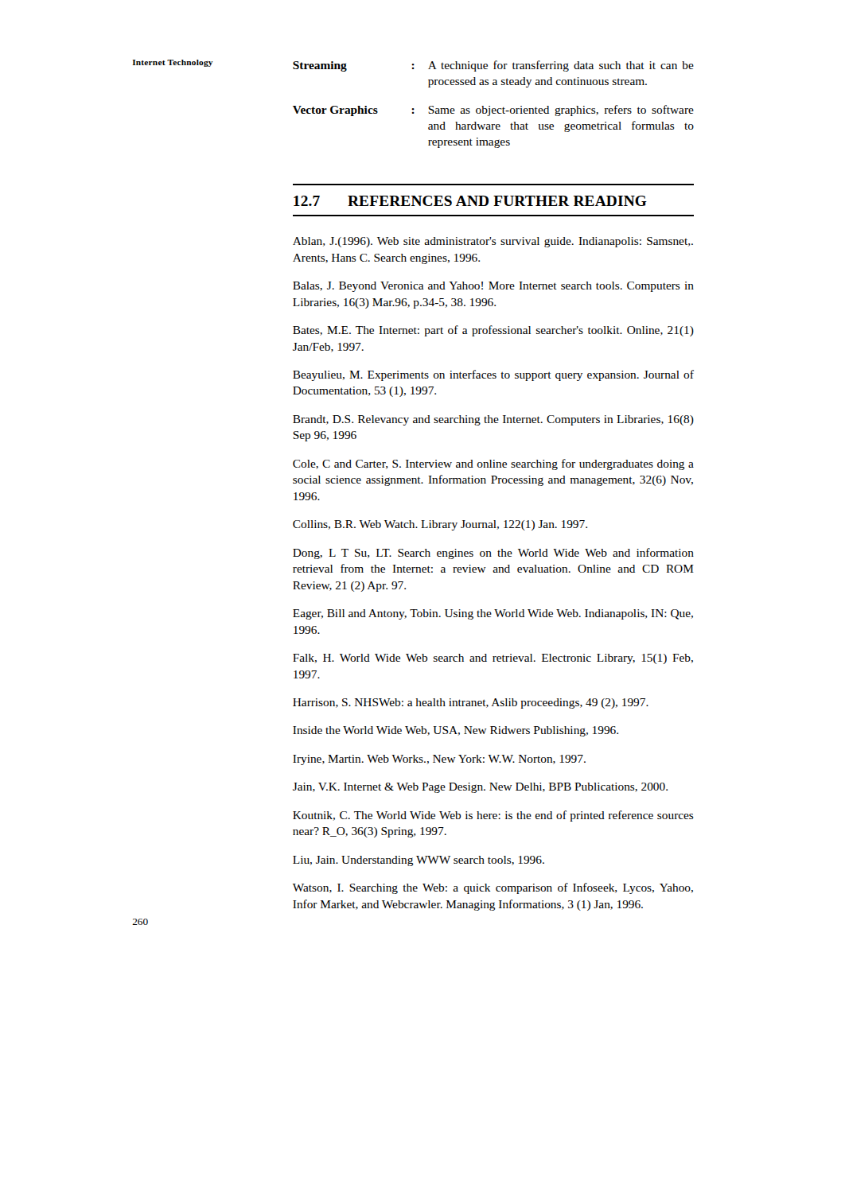Internet Technology
| Streaming | : | A technique for transferring data such that it can be processed as a steady and continuous stream. |
| Vector Graphics | : | Same as object-oriented graphics, refers to software and hardware that use geometrical formulas to represent images |
12.7 REFERENCES AND FURTHER READING
Ablan, J.(1996). Web site administrator's survival guide. Indianapolis: Samsnet,. Arents, Hans C. Search engines, 1996.
Balas, J. Beyond Veronica and Yahoo! More Internet search tools. Computers in Libraries, 16(3) Mar.96, p.34-5, 38. 1996.
Bates, M.E. The Internet: part of a professional searcher's toolkit. Online, 21(1) Jan/Feb, 1997.
Beayulieu, M. Experiments on interfaces to support query expansion. Journal of Documentation, 53 (1), 1997.
Brandt, D.S. Relevancy and searching the Internet. Computers in Libraries, 16(8) Sep 96, 1996
Cole, C and Carter, S. Interview and online searching for undergraduates doing a social science assignment. Information Processing and management, 32(6) Nov, 1996.
Collins, B.R. Web Watch. Library Journal, 122(1) Jan. 1997.
Dong, L T Su, LT. Search engines on the World Wide Web and information retrieval from the Internet: a review and evaluation. Online and CD ROM Review, 21 (2) Apr. 97.
Eager, Bill and Antony, Tobin. Using the World Wide Web. Indianapolis, IN: Que, 1996.
Falk, H. World Wide Web search and retrieval. Electronic Library, 15(1) Feb, 1997.
Harrison, S. NHSWeb: a health intranet, Aslib proceedings, 49 (2), 1997.
Inside the World Wide Web, USA, New Ridwers Publishing, 1996.
Iryine, Martin. Web Works., New York: W.W. Norton, 1997.
Jain, V.K. Internet & Web Page Design. New Delhi, BPB Publications, 2000.
Koutnik, C. The World Wide Web is here: is the end of printed reference sources near? R_O, 36(3) Spring, 1997.
Liu, Jain. Understanding WWW search tools, 1996.
Watson, I. Searching the Web: a quick comparison of Infoseek, Lycos, Yahoo, Infor Market, and Webcrawler. Managing Informations, 3 (1) Jan, 1996.
260